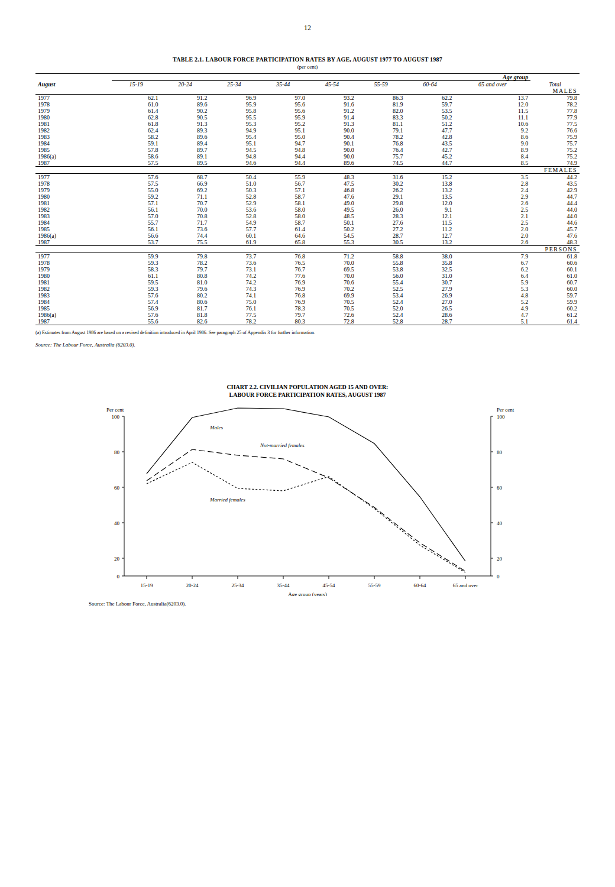12
TABLE 2.1. LABOUR FORCE PARTICIPATION RATES BY AGE, AUGUST 1977 TO AUGUST 1987
(per cent)
| | Age group | |
| --- | --- | --- |
| August | 15-19 | 20-24 | 25-34 | 35-44 | 45-54 | 55-59 | 60-64 | 65 and over | Total |
| MALES |
| 1977 | 62.1 | 91.2 | 96.9 | 97.0 | 93.2 | 86.3 | 62.2 | 13.7 | 79.8 |
| 1978 | 61.0 | 89.6 | 95.9 | 95.6 | 91.6 | 81.9 | 59.7 | 12.0 | 78.2 |
| 1979 | 61.4 | 90.2 | 95.8 | 95.6 | 91.2 | 82.0 | 53.5 | 11.5 | 77.8 |
| 1980 | 62.8 | 90.5 | 95.5 | 95.9 | 91.4 | 83.3 | 50.2 | 11.1 | 77.9 |
| 1981 | 61.8 | 91.3 | 95.3 | 95.2 | 91.3 | 81.1 | 51.2 | 10.6 | 77.5 |
| 1982 | 62.4 | 89.3 | 94.9 | 95.1 | 90.0 | 79.1 | 47.7 | 9.2 | 76.6 |
| 1983 | 58.2 | 89.6 | 95.4 | 95.0 | 90.4 | 78.2 | 42.8 | 8.6 | 75.9 |
| 1984 | 59.1 | 89.4 | 95.1 | 94.7 | 90.1 | 76.8 | 43.5 | 9.0 | 75.7 |
| 1985 | 57.8 | 89.7 | 94.5 | 94.8 | 90.0 | 76.4 | 42.7 | 8.9 | 75.2 |
| 1986(a) | 58.6 | 89.1 | 94.8 | 94.4 | 90.0 | 75.7 | 45.2 | 8.4 | 75.2 |
| 1987 | 57.5 | 89.5 | 94.6 | 94.4 | 89.6 | 74.5 | 44.7 | 8.5 | 74.9 |
| FEMALES |
| 1977 | 57.6 | 68.7 | 50.4 | 55.9 | 48.3 | 31.6 | 15.2 | 3.5 | 44.2 |
| 1978 | 57.5 | 66.9 | 51.0 | 56.7 | 47.5 | 30.2 | 13.8 | 2.8 | 43.5 |
| 1979 | 55.0 | 69.2 | 50.3 | 57.1 | 46.8 | 26.2 | 13.2 | 2.4 | 42.9 |
| 1980 | 59.2 | 71.1 | 52.8 | 58.7 | 47.6 | 29.1 | 13.5 | 2.9 | 44.7 |
| 1981 | 57.1 | 70.7 | 52.9 | 58.1 | 49.0 | 29.8 | 12.0 | 2.6 | 44.4 |
| 1982 | 56.1 | 70.0 | 53.6 | 58.0 | 49.5 | 26.0 | 9.1 | 2.5 | 44.0 |
| 1983 | 57.0 | 70.8 | 52.8 | 58.0 | 48.5 | 28.3 | 12.1 | 2.1 | 44.0 |
| 1984 | 55.7 | 71.7 | 54.9 | 58.7 | 50.1 | 27.6 | 11.5 | 2.5 | 44.6 |
| 1985 | 56.1 | 73.6 | 57.7 | 61.4 | 50.2 | 27.2 | 11.2 | 2.0 | 45.7 |
| 1986(a) | 56.6 | 74.4 | 60.1 | 64.6 | 54.5 | 28.7 | 12.7 | 2.0 | 47.6 |
| 1987 | 53.7 | 75.5 | 61.9 | 65.8 | 55.3 | 30.5 | 13.2 | 2.6 | 48.3 |
| PERSONS |
| 1977 | 59.9 | 79.8 | 73.7 | 76.8 | 71.2 | 58.8 | 38.0 | 7.9 | 61.8 |
| 1978 | 59.3 | 78.2 | 73.6 | 76.5 | 70.0 | 55.8 | 35.8 | 6.7 | 60.6 |
| 1979 | 58.3 | 79.7 | 73.1 | 76.7 | 69.5 | 53.8 | 32.5 | 6.2 | 60.1 |
| 1980 | 61.1 | 80.8 | 74.2 | 77.6 | 70.0 | 56.0 | 31.0 | 6.4 | 61.0 |
| 1981 | 59.5 | 81.0 | 74.2 | 76.9 | 70.6 | 55.4 | 30.7 | 5.9 | 60.7 |
| 1982 | 59.3 | 79.6 | 74.3 | 76.9 | 70.2 | 52.5 | 27.9 | 5.3 | 60.0 |
| 1983 | 57.6 | 80.2 | 74.1 | 76.8 | 69.9 | 53.4 | 26.9 | 4.8 | 59.7 |
| 1984 | 57.4 | 80.6 | 75.0 | 76.9 | 70.5 | 52.4 | 27.0 | 5.2 | 59.9 |
| 1985 | 56.9 | 81.7 | 76.1 | 78.3 | 70.5 | 52.0 | 26.5 | 4.9 | 60.2 |
| 1986(a) | 57.6 | 81.8 | 77.5 | 79.7 | 72.6 | 52.4 | 28.6 | 4.7 | 61.2 |
| 1987 | 55.6 | 82.6 | 78.2 | 80.3 | 72.8 | 52.8 | 28.7 | 5.1 | 61.4 |
(a) Estimates from August 1986 are based on a revised definition introduced in April 1986. See paragraph 25 of Appendix 3 for further information.
Source: The Labour Force, Australia (6203.0).
CHART 2.2. CIVILIAN POPULATION AGED 15 AND OVER:
LABOUR FORCE PARTICIPATION RATES, AUGUST 1987
Per cent Per cent 100 80 60 40 20 0 100 80 60 40 20 0 15-19 20-24 25-34 35-44 45-54 55-59 60-64 65 and over Males Not-married females Married females Age group (years)
Source: The Labour Force, Australia(6203.0).